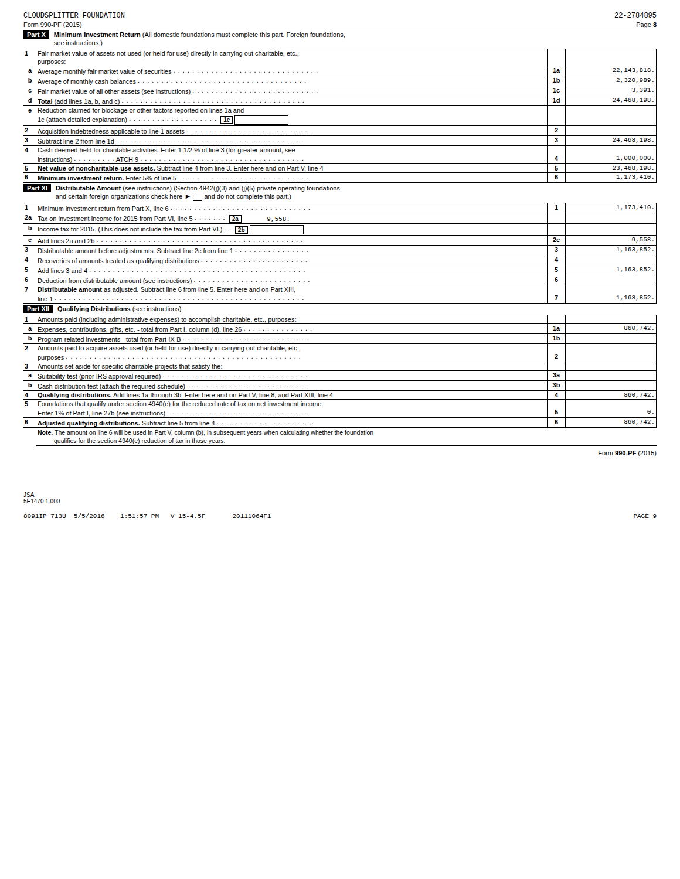CLOUDSPLITTER FOUNDATION 22-2784895
Form 990-PF (2015)
Page 8
Part X
Minimum Investment Return (All domestic foundations must complete this part. Foreign foundations,
see instructions.)
| 1 | Fair market value of assets not used (or held for use) directly in carrying out charitable, etc., | | |
| | purposes: | | |
| a | Average monthly fair market value of securities . . . . . . . . . . . . . . . . . . . . . . . . . . . . . . . | 1a | 22,143,818. |
| b | Average of monthly cash balances . . . . . . . . . . . . . . . . . . . . . . . . . . . . . . . . . . . . | 1b | 2,320,989. |
| c | Fair market value of all other assets (see instructions) . . . . . . . . . . . . . . . . . . . . . . . . . . . | 1c | 3,391. |
| d | Total (add lines 1a, b, and c) . . . . . . . . . . . . . . . . . . . . . . . . . . . . . . . . . . . . . . . | 1d | 24,468,198. |
| e | Reduction claimed for blockage or other factors reported on lines 1a and | | |
| | 1c (attach detailed explanation) . . . . . . . . . . . . . . . . . . . 1e | | |
| 2 | Acquisition indebtedness applicable to line 1 assets . . . . . . . . . . . . . . . . . . . . . . . . . . . | 2 | |
| 3 | Subtract line 2 from line 1d . . . . . . . . . . . . . . . . . . . . . . . . . . . . . . . . . . . . . . . . | 3 | 24,468,198. |
| 4 | Cash deemed held for charitable activities. Enter 1 1/2 % of line 3 (for greater amount, see | | |
| | instructions) . . . . . . . . . ATCH 9 . . . . . . . . . . . . . . . . . . . . . . . . . . . . . . . . . . . | 4 | 1,000,000. |
| 5 | Net value of noncharitable-use assets. Subtract line 4 from line 3. Enter here and on Part V, line 4 | 5 | 23,468,198. |
| 6 | Minimum investment return. Enter 5% of line 5 . . . . . . . . . . . . . . . . . . . . . . . . . . . . | 6 | 1,173,410. |
Part XI
Distributable Amount (see instructions) (Section 4942(j)(3) and (j)(5) private operating foundations
and certain foreign organizations check here ► and do not complete this part.)
| 1 | Minimum investment return from Part X, line 6 . . . . . . . . . . . . . . . . . . . . . . . . . . . . . . | 1 | 1,173,410. |
| 2a | Tax on investment income for 2015 from Part VI, line 5 . . . . . . . 2a 9,558. | | |
| b | Income tax for 2015. (This does not include the tax from Part VI.) . . 2b | | |
| c | Add lines 2a and 2b . . . . . . . . . . . . . . . . . . . . . . . . . . . . . . . . . . . . . . . . . . . . | 2c | 9,558. |
| 3 | Distributable amount before adjustments. Subtract line 2c from line 1 . . . . . . . . . . . . . . . . | 3 | 1,163,852. |
| 4 | Recoveries of amounts treated as qualifying distributions . . . . . . . . . . . . . . . . . . . . . . . | 4 | |
| 5 | Add lines 3 and 4 . . . . . . . . . . . . . . . . . . . . . . . . . . . . . . . . . . . . . . . . . . . . . . | 5 | 1,163,852. |
| 6 | Deduction from distributable amount (see instructions) . . . . . . . . . . . . . . . . . . . . . . . . . | 6 | |
| 7 | Distributable amount as adjusted. Subtract line 6 from line 5. Enter here and on Part XIII, | | |
| | line 1 . . . . . . . . . . . . . . . . . . . . . . . . . . . . . . . . . . . . . . . . . . . . . . . . . . . . . | 7 | 1,163,852. |
Part XII
Qualifying Distributions (see instructions)
| 1 | Amounts paid (including administrative expenses) to accomplish charitable, etc., purposes: | | |
| a | Expenses, contributions, gifts, etc. - total from Part I, column (d), line 26 . . . . . . . . . . . . . . . | 1a | 860,742. |
| b | Program-related investments - total from Part IX-B . . . . . . . . . . . . . . . . . . . . . . . . . . . | 1b | |
| 2 | Amounts paid to acquire assets used (or held for use) directly in carrying out charitable, etc., | | |
| | purposes . . . . . . . . . . . . . . . . . . . . . . . . . . . . . . . . . . . . . . . . . . . . . . . . . . | 2 | |
| 3 | Amounts set aside for specific charitable projects that satisfy the: | | |
| a | Suitability test (prior IRS approval required) . . . . . . . . . . . . . . . . . . . . . . . . . . . . . . . | 3a | |
| b | Cash distribution test (attach the required schedule) . . . . . . . . . . . . . . . . . . . . . . . . . . | 3b | |
| 4 | Qualifying distributions. Add lines 1a through 3b. Enter here and on Part V, line 8, and Part XIII, line 4 | 4 | 860,742. |
| 5 | Foundations that qualify under section 4940(e) for the reduced rate of tax on net investment income. | | |
| | Enter 1% of Part I, line 27b (see instructions) . . . . . . . . . . . . . . . . . . . . . . . . . . . . . . | 5 | 0. |
| 6 | Adjusted qualifying distributions. Subtract line 5 from line 4 . . . . . . . . . . . . . . . . . . . . . | 6 | 860,742. |
| | Note. The amount on line 6 will be used in Part V, column (b), in subsequent years when calculating whether the foundation qualifies for the section 4940(e) reduction of tax in those years. |
Form 990-PF (2015)
JSA
5E1470 1.000
8091IP 713U 5/5/2016 1:51:57 PM V 15-4.5F 20111064F1
PAGE 9